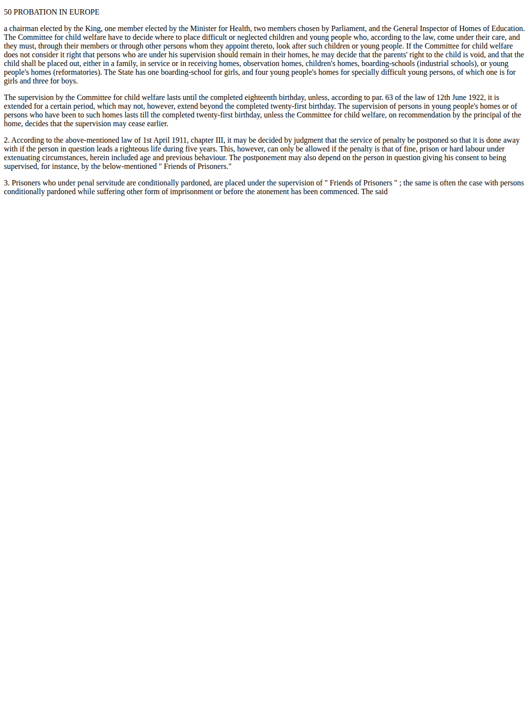50 PROBATION IN EUROPE
a chairman elected by the King, one member elected by the Minister for Health, two members chosen by Parliament, and the General Inspector of Homes of Education. The Committee for child welfare have to decide where to place difficult or neglected children and young people who, according to the law, come under their care, and they must, through their members or through other persons whom they appoint thereto, look after such children or young people. If the Committee for child welfare does not consider it right that persons who are under his supervision should remain in their homes, he may decide that the parents' right to the child is void, and that the child shall be placed out, either in a family, in service or in receiving homes, observation homes, children's homes, boarding-schools (industrial schools), or young people's homes (reformatories). The State has one boarding-school for girls, and four young people's homes for specially difficult young persons, of which one is for girls and three for boys.
The supervision by the Committee for child welfare lasts until the completed eighteenth birthday, unless, according to par. 63 of the law of 12th June 1922, it is extended for a certain period, which may not, however, extend beyond the completed twenty-first birthday. The supervision of persons in young people's homes or of persons who have been to such homes lasts till the completed twenty-first birthday, unless the Committee for child welfare, on recommendation by the principal of the home, decides that the supervision may cease earlier.
2. According to the above-mentioned law of 1st April 1911, chapter III, it may be decided by judgment that the service of penalty be postponed so that it is done away with if the person in question leads a righteous life during five years. This, however, can only be allowed if the penalty is that of fine, prison or hard labour under extenuating circumstances, herein included age and previous behaviour. The postponement may also depend on the person in question giving his consent to being supervised, for instance, by the below-mentioned " Friends of Prisoners."
3. Prisoners who under penal servitude are conditionally pardoned, are placed under the supervision of " Friends of Prisoners " ; the same is often the case with persons conditionally pardoned while suffering other form of imprisonment or before the atonement has been commenced. The said